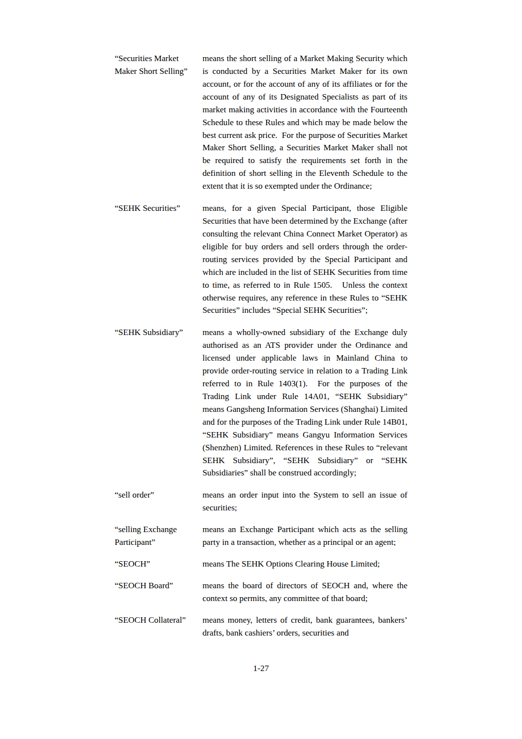| “Securities Market Maker Short Selling” | means the short selling of a Market Making Security which is conducted by a Securities Market Maker for its own account, or for the account of any of its affiliates or for the account of any of its Designated Specialists as part of its market making activities in accordance with the Fourteenth Schedule to these Rules and which may be made below the best current ask price. For the purpose of Securities Market Maker Short Selling, a Securities Market Maker shall not be required to satisfy the requirements set forth in the definition of short selling in the Eleventh Schedule to the extent that it is so exempted under the Ordinance; |
| “SEHK Securities” | means, for a given Special Participant, those Eligible Securities that have been determined by the Exchange (after consulting the relevant China Connect Market Operator) as eligible for buy orders and sell orders through the order-routing services provided by the Special Participant and which are included in the list of SEHK Securities from time to time, as referred to in Rule 1505. Unless the context otherwise requires, any reference in these Rules to “SEHK Securities” includes “Special SEHK Securities”; |
| “SEHK Subsidiary” | means a wholly-owned subsidiary of the Exchange duly authorised as an ATS provider under the Ordinance and licensed under applicable laws in Mainland China to provide order-routing service in relation to a Trading Link referred to in Rule 1403(1). For the purposes of the Trading Link under Rule 14A01, “SEHK Subsidiary” means Gangsheng Information Services (Shanghai) Limited and for the purposes of the Trading Link under Rule 14B01, “SEHK Subsidiary” means Gangyu Information Services (Shenzhen) Limited. References in these Rules to “relevant SEHK Subsidiary”, “SEHK Subsidiary” or “SEHK Subsidiaries” shall be construed accordingly; |
| “sell order” | means an order input into the System to sell an issue of securities; |
| “selling Exchange Participant” | means an Exchange Participant which acts as the selling party in a transaction, whether as a principal or an agent; |
| “SEOCH” | means The SEHK Options Clearing House Limited; |
| “SEOCH Board” | means the board of directors of SEOCH and, where the context so permits, any committee of that board; |
| “SEOCH Collateral” | means money, letters of credit, bank guarantees, bankers’ drafts, bank cashiers’ orders, securities and |
1-27